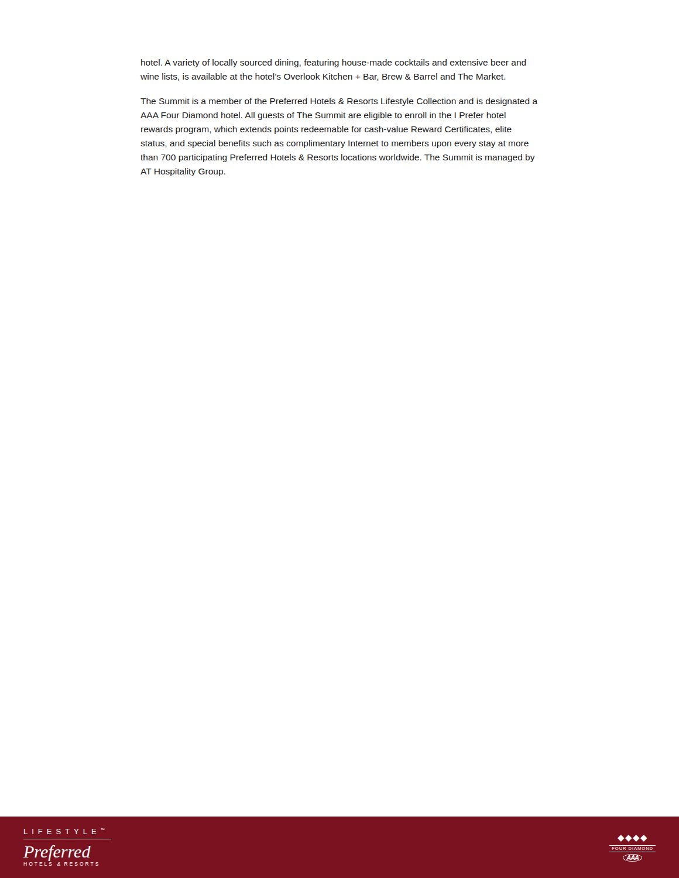hotel. A variety of locally sourced dining, featuring house-made cocktails and extensive beer and wine lists, is available at the hotel’s Overlook Kitchen + Bar, Brew & Barrel and The Market.
The Summit is a member of the Preferred Hotels & Resorts Lifestyle Collection and is designated a AAA Four Diamond hotel. All guests of The Summit are eligible to enroll in the I Prefer hotel rewards program, which extends points redeemable for cash-value Reward Certificates, elite status, and special benefits such as complimentary Internet to members upon every stay at more than 700 participating Preferred Hotels & Resorts locations worldwide. The Summit is managed by AT Hospitality Group.
LIFESTYLE™
Preferred
HOTELS & RESORTS
◆◆◆◆
FOUR DIAMOND
AAA